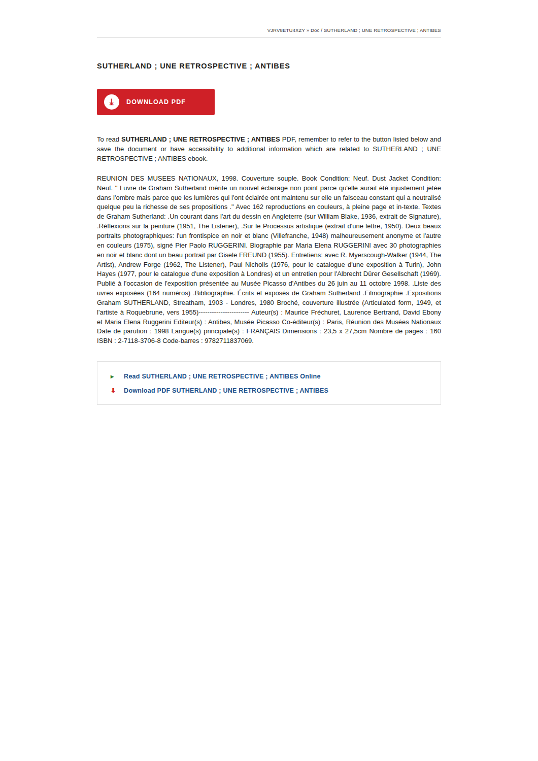VJRV8ETU4XZY » Doc / SUTHERLAND ; UNE RETROSPECTIVE ; ANTIBES
SUTHERLAND ; UNE RETROSPECTIVE ; ANTIBES
⤓ DOWNLOAD PDF
To read SUTHERLAND ; UNE RETROSPECTIVE ; ANTIBES PDF, remember to refer to the button listed below and save the document or have accessibility to additional information which are related to SUTHERLAND ; UNE RETROSPECTIVE ; ANTIBES ebook.
REUNION DES MUSEES NATIONAUX, 1998. Couverture souple. Book Condition: Neuf. Dust Jacket Condition: Neuf. " Luvre de Graham Sutherland mérite un nouvel éclairage non point parce qu'elle aurait été injustement jetée dans l'ombre mais parce que les lumières qui l'ont éclairée ont maintenu sur elle un faisceau constant qui a neutralisé quelque peu la richesse de ses propositions ." Avec 162 reproductions en couleurs, à pleine page et in-texte. Textes de Graham Sutherland: .Un courant dans l'art du dessin en Angleterre (sur William Blake, 1936, extrait de Signature), .Réflexions sur la peinture (1951, The Listener), .Sur le Processus artistique (extrait d'une lettre, 1950). Deux beaux portraits photographiques: l'un frontispice en noir et blanc (Villefranche, 1948) malheureusement anonyme et l'autre en couleurs (1975), signé Pier Paolo RUGGERINI. Biographie par Maria Elena RUGGERINI avec 30 photographies en noir et blanc dont un beau portrait par Gisele FREUND (1955). Entretiens: avec R. Myerscough-Walker (1944, The Artist), Andrew Forge (1962, The Listener), Paul Nicholls (1976, pour le catalogue d'une exposition à Turin), John Hayes (1977, pour le catalogue d'une exposition à Londres) et un entretien pour l'Albrecht Dürer Gesellschaft (1969). Publié à l'occasion de l'exposition présentée au Musée Picasso d'Antibes du 26 juin au 11 octobre 1998. .Liste des uvres exposées (164 numéros) .Bibliographie. Écrits et exposés de Graham Sutherland .Filmographie .Expositions Graham SUTHERLAND, Streatham, 1903 - Londres, 1980 Broché, couverture illustrée (Articulated form, 1949, et l'artiste à Roquebrune, vers 1955)----------------------- Auteur(s) : Maurice Fréchuret, Laurence Bertrand, David Ebony et Maria Elena Ruggerini Editeur(s) : Antibes, Musée Picasso Co-éditeur(s) : Paris, Réunion des Musées Nationaux Date de parution : 1998 Langue(s) principale(s) : FRANÇAIS Dimensions : 23,5 x 27,5cm Nombre de pages : 160 ISBN : 2-7118-3706-8 Code-barres : 9782711837069.
▸Read SUTHERLAND ; UNE RETROSPECTIVE ; ANTIBES Online
⬇Download PDF SUTHERLAND ; UNE RETROSPECTIVE ; ANTIBES